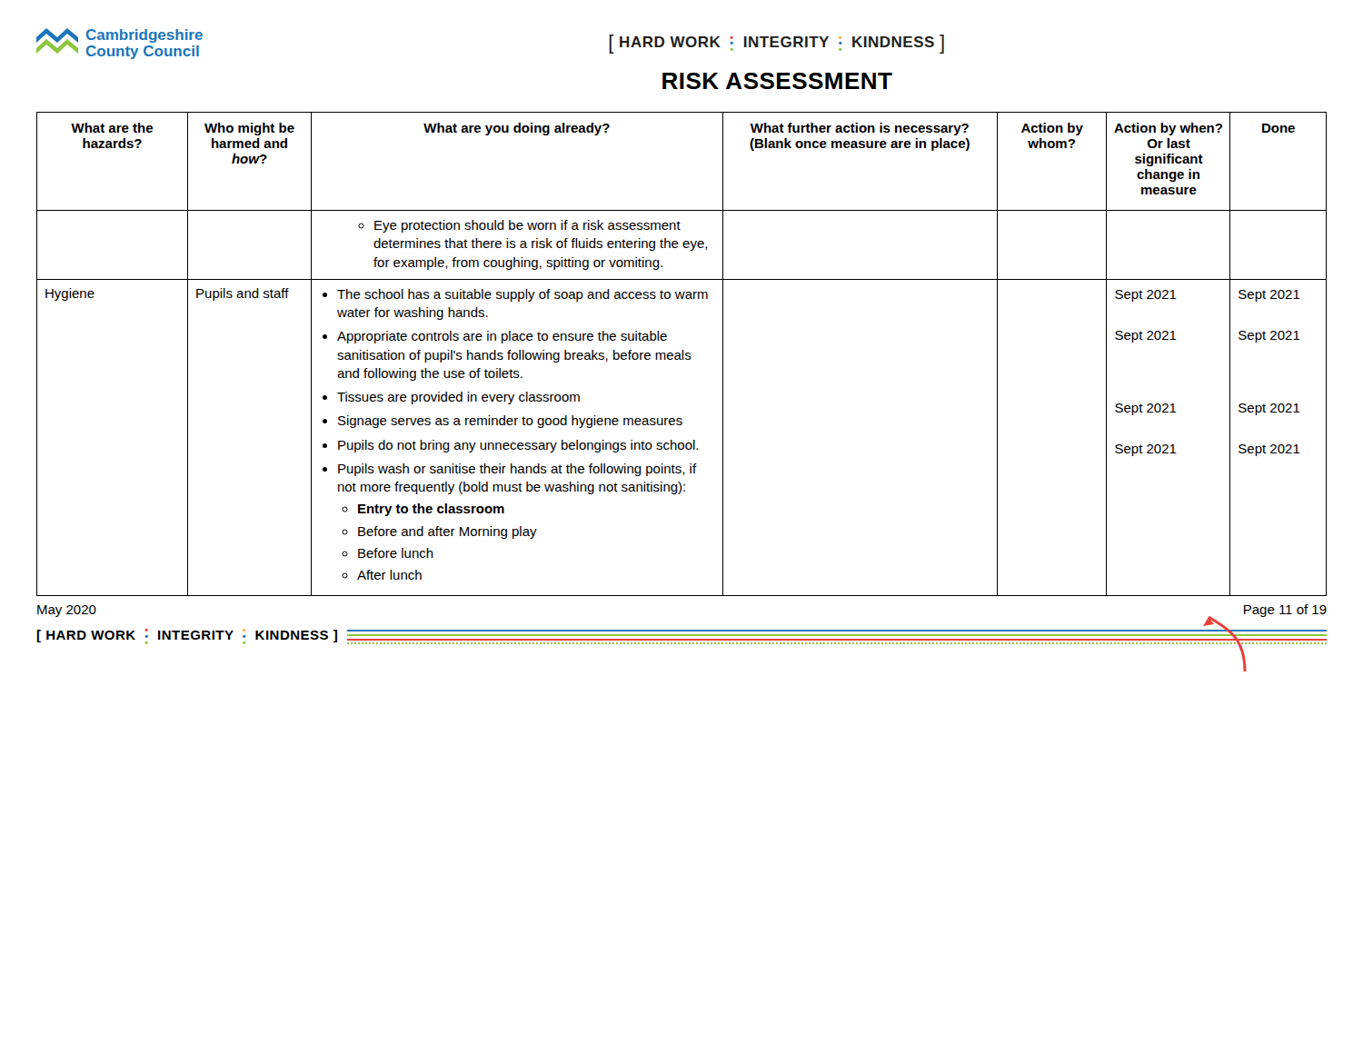Cambridgeshire
County Council
[ HARD WORK ••• INTEGRITY ••• KINDNESS ]
RISK ASSESSMENT
| What are the hazards? | Who might be harmed and how ? | What are you doing already? | What further action is necessary? (Blank once measure are in place) | Action by whom? | Action by when? Or last significant change in measure | Done |
| --- | --- | --- | --- | --- | --- | --- |
| | | Eye protection should be worn if a risk assessment determines that there is a risk of fluids entering the eye, for example, from coughing, spitting or vomiting. | | | | |
| Hygiene | Pupils and staff | The school has a suitable supply of soap and access to warm water for washing hands. Appropriate controls are in place to ensure the suitable sanitisation of pupil's hands following breaks, before meals and following the use of toilets. Tissues are provided in every classroom Signage serves as a reminder to good hygiene measures Pupils do not bring any unnecessary belongings into school. Pupils wash or sanitise their hands at the following points, if not more frequently (bold must be washing not sanitising): Entry to the classroom Before and after Morning play Before lunch After lunch | | | Sept 2021 Sept 2021 Sept 2021 Sept 2021 | Sept 2021 Sept 2021 Sept 2021 Sept 2021 |
May 2020
Page 11 of 19
[ HARD WORK ••• INTEGRITY ••• KINDNESS ]